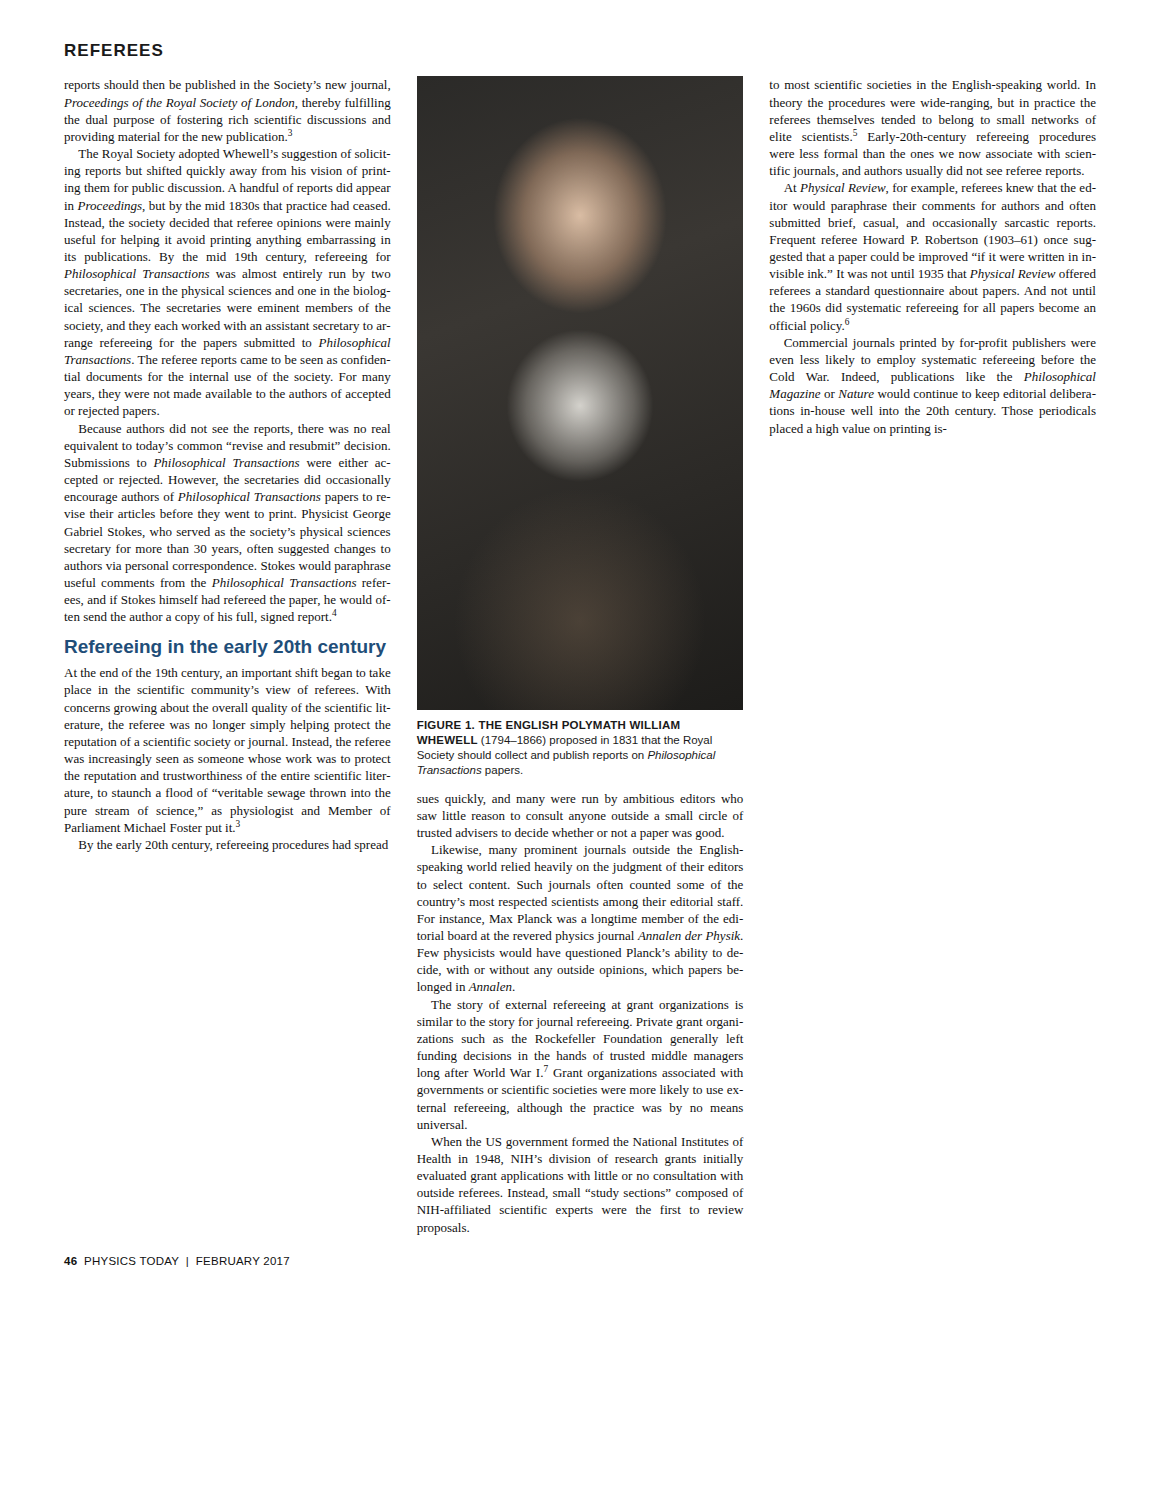REFEREES
reports should then be published in the Society’s new journal, Proceedings of the Royal Society of London, thereby fulfilling the dual purpose of fostering rich scientific discussions and providing material for the new publication.3
The Royal Society adopted Whewell’s suggestion of soliciting reports but shifted quickly away from his vision of printing them for public discussion. A handful of reports did appear in Proceedings, but by the mid 1830s that practice had ceased. Instead, the society decided that referee opinions were mainly useful for helping it avoid printing anything embarrassing in its publications. By the mid 19th century, refereeing for Philosophical Transactions was almost entirely run by two secretaries, one in the physical sciences and one in the biological sciences. The secretaries were eminent members of the society, and they each worked with an assistant secretary to arrange refereeing for the papers submitted to Philosophical Transactions. The referee reports came to be seen as confidential documents for the internal use of the society. For many years, they were not made available to the authors of accepted or rejected papers.
Because authors did not see the reports, there was no real equivalent to today’s common “revise and resubmit” decision. Submissions to Philosophical Transactions were either accepted or rejected. However, the secretaries did occasionally encourage authors of Philosophical Transactions papers to revise their articles before they went to print. Physicist George Gabriel Stokes, who served as the society’s physical sciences secretary for more than 30 years, often suggested changes to authors via personal correspondence. Stokes would paraphrase useful comments from the Philosophical Transactions referees, and if Stokes himself had refereed the paper, he would often send the author a copy of his full, signed report.4
Refereeing in the early 20th century
At the end of the 19th century, an important shift began to take place in the scientific community’s view of referees. With concerns growing about the overall quality of the scientific literature, the referee was no longer simply helping protect the reputation of a scientific society or journal. Instead, the referee was increasingly seen as someone whose work was to protect the reputation and trustworthiness of the entire scientific literature, to staunch a flood of “veritable sewage thrown into the pure stream of science,” as physiologist and Member of Parliament Michael Foster put it.3
By the early 20th century, refereeing procedures had spread
FIGURE 1. THE ENGLISH POLYMATH WILLIAM WHEWELL (1794–1866) proposed in 1831 that the Royal Society should collect and publish reports on Philosophical Transactions papers.
sues quickly, and many were run by ambitious editors who saw little reason to consult anyone outside a small circle of trusted advisers to decide whether or not a paper was good.
Likewise, many prominent journals outside the English-speaking world relied heavily on the judgment of their editors to select content. Such journals often counted some of the country’s most respected scientists among their editorial staff. For instance, Max Planck was a longtime member of the editorial board at the revered physics journal Annalen der Physik. Few physicists would have questioned Planck’s ability to decide, with or without any outside opinions, which papers belonged in Annalen.
The story of external refereeing at grant organizations is similar to the story for journal refereeing. Private grant organizations such as the Rockefeller Foundation generally left funding decisions in the hands of trusted middle managers long after World War I.7 Grant organizations associated with governments or scientific societies were more likely to use external refereeing, although the practice was by no means universal.
When the US government formed the National Institutes of Health in 1948, NIH’s division of research grants initially evaluated grant applications with little or no consultation with outside referees. Instead, small “study sections” composed of NIH-affiliated scientific experts were the first to review proposals.
to most scientific societies in the English-speaking world. In theory the procedures were wide-ranging, but in practice the referees themselves tended to belong to small networks of elite scientists.5 Early-20th-century refereeing procedures were less formal than the ones we now associate with scientific journals, and authors usually did not see referee reports.
At Physical Review, for example, referees knew that the editor would paraphrase their comments for authors and often submitted brief, casual, and occasionally sarcastic reports. Frequent referee Howard P. Robertson (1903–61) once suggested that a paper could be improved “if it were written in invisible ink.” It was not until 1935 that Physical Review offered referees a standard questionnaire about papers. And not until the 1960s did systematic refereeing for all papers become an official policy.6
Commercial journals printed by for-profit publishers were even less likely to employ systematic refereeing before the Cold War. Indeed, publications like the Philosophical Magazine or Nature would continue to keep editorial deliberations in-house well into the 20th century. Those periodicals placed a high value on printing is-
46 PHYSICS TODAY | FEBRUARY 2017